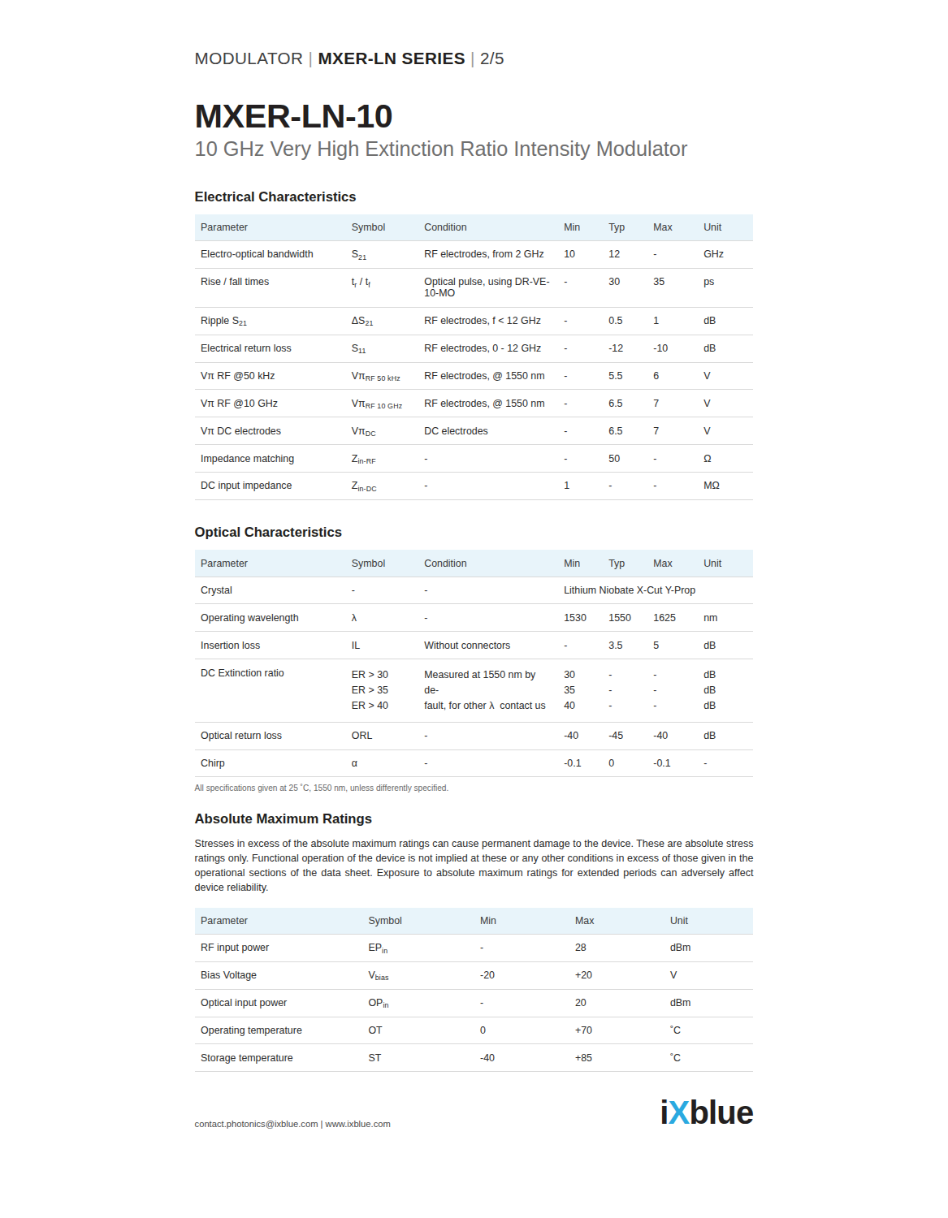MODULATOR | MXER-LN SERIES | 2/5
MXER-LN-10
10 GHz Very High Extinction Ratio Intensity Modulator
Electrical Characteristics
| Parameter | Symbol | Condition | Min | Typ | Max | Unit |
| --- | --- | --- | --- | --- | --- | --- |
| Electro-optical bandwidth | S 21 | RF electrodes, from 2 GHz | 10 | 12 | - | GHz |
| Rise / fall times | t r / t f | Optical pulse, using DR-VE-10-MO | - | 30 | 35 | ps |
| Ripple S 21 | ΔS 21 | RF electrodes, f < 12 GHz | - | 0.5 | 1 | dB |
| Electrical return loss | S 11 | RF electrodes, 0 - 12 GHz | - | -12 | -10 | dB |
| Vπ RF @50 kHz | Vπ RF 50 kHz | RF electrodes, @ 1550 nm | - | 5.5 | 6 | V |
| Vπ RF @10 GHz | Vπ RF 10 GHz | RF electrodes, @ 1550 nm | - | 6.5 | 7 | V |
| Vπ DC electrodes | Vπ DC | DC electrodes | - | 6.5 | 7 | V |
| Impedance matching | Z in-RF | - | - | 50 | - | Ω |
| DC input impedance | Z in-DC | - | 1 | - | - | MΩ |
Optical Characteristics
| Parameter | Symbol | Condition | Min | Typ | Max | Unit |
| --- | --- | --- | --- | --- | --- | --- |
| Crystal | - | - | Lithium Niobate X-Cut Y-Prop |
| Operating wavelength | λ | - | 1530 | 1550 | 1625 | nm |
| Insertion loss | IL | Without connectors | - | 3.5 | 5 | dB |
| DC Extinction ratio | ER > 30 ER > 35 ER > 40 | Measured at 1550 nm by de- fault, for other λ contact us | 30 35 40 | - - - | - - - | dB dB dB |
| Optical return loss | ORL | - | -40 | -45 | -40 | dB |
| Chirp | α | - | -0.1 | 0 | -0.1 | - |
All specifications given at 25 ˚C, 1550 nm, unless differently specified.
Absolute Maximum Ratings
Stresses in excess of the absolute maximum ratings can cause permanent damage to the device. These are absolute stress ratings only. Functional operation of the device is not implied at these or any other conditions in excess of those given in the operational sections of the data sheet. Exposure to absolute maximum ratings for extended periods can adversely affect device reliability.
| Parameter | Symbol | Min | Max | Unit |
| --- | --- | --- | --- | --- |
| RF input power | EP in | - | 28 | dBm |
| Bias Voltage | V bias | -20 | +20 | V |
| Optical input power | OP in | - | 20 | dBm |
| Operating temperature | OT | 0 | +70 | ˚C |
| Storage temperature | ST | -40 | +85 | ˚C |
contact.photonics@ixblue.com | www.ixblue.com
iXblue